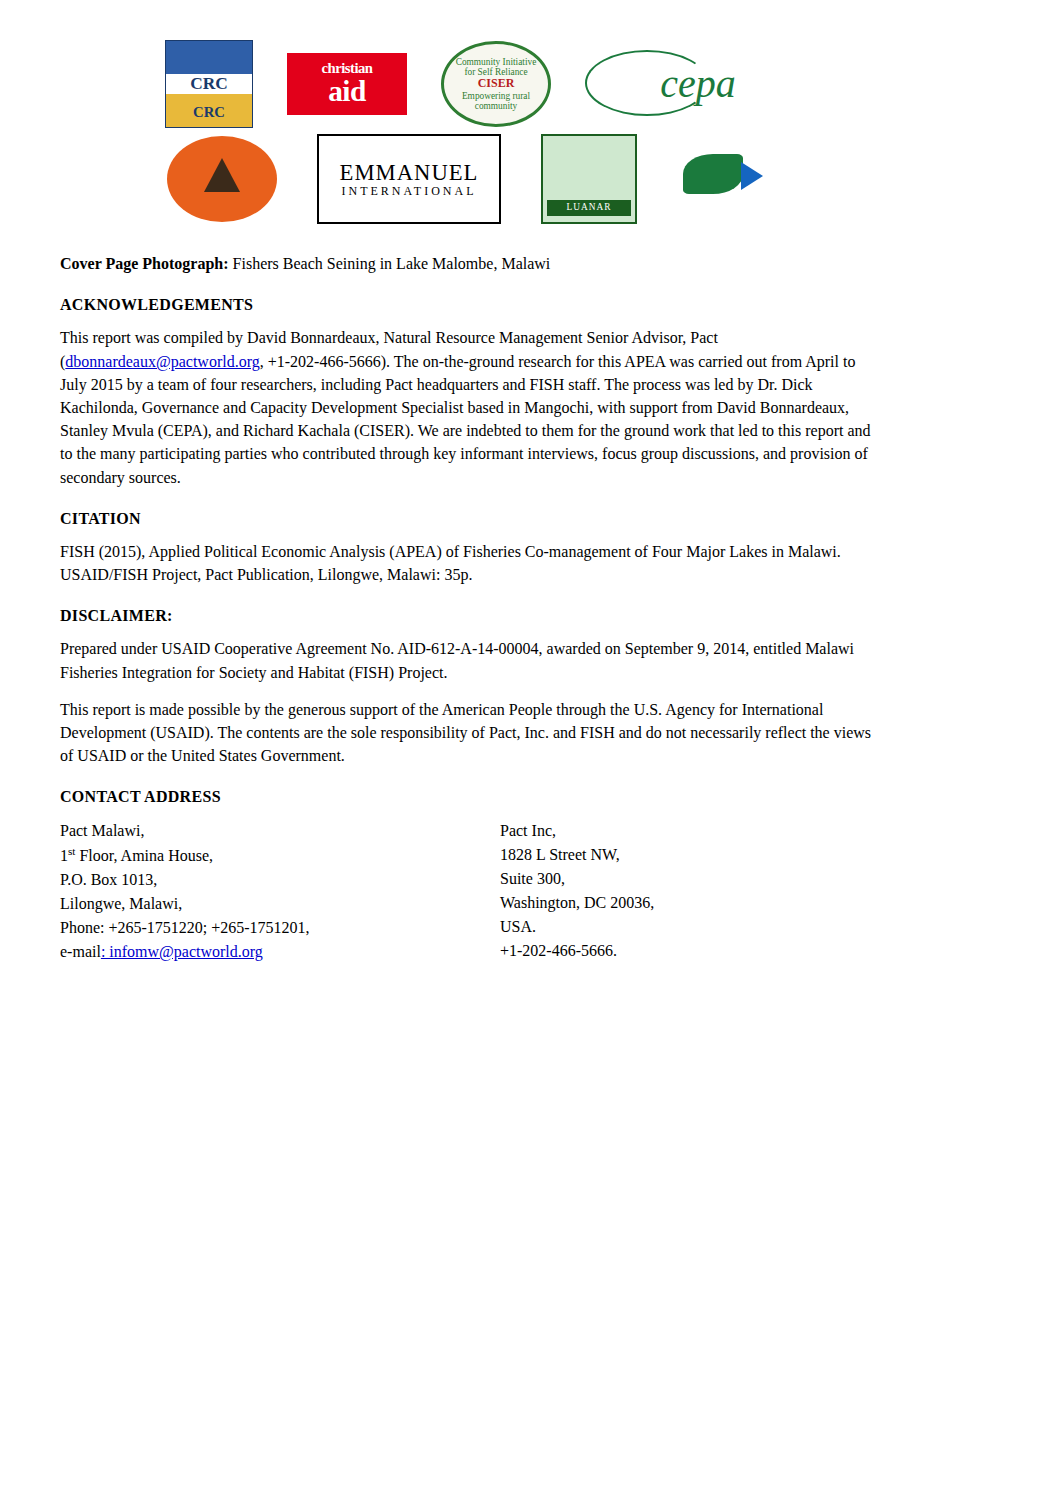CRCCRC
christian
aid
Community Initiative for Self Reliance
CISER
Empowering rural community
cepa
EMMANUEL
INTERNATIONAL
LUANAR
Cover Page Photograph: Fishers Beach Seining in Lake Malombe, Malawi
ACKNOWLEDGEMENTS
This report was compiled by David Bonnardeaux, Natural Resource Management Senior Advisor, Pact (dbonnardeaux@pactworld.org, +1-202-466-5666). The on-the-ground research for this APEA was carried out from April to July 2015 by a team of four researchers, including Pact headquarters and FISH staff. The process was led by Dr. Dick Kachilonda, Governance and Capacity Development Specialist based in Mangochi, with support from David Bonnardeaux, Stanley Mvula (CEPA), and Richard Kachala (CISER). We are indebted to them for the ground work that led to this report and to the many participating parties who contributed through key informant interviews, focus group discussions, and provision of secondary sources.
CITATION
FISH (2015), Applied Political Economic Analysis (APEA) of Fisheries Co-management of Four Major Lakes in Malawi. USAID/FISH Project, Pact Publication, Lilongwe, Malawi: 35p.
DISCLAIMER:
Prepared under USAID Cooperative Agreement No. AID-612-A-14-00004, awarded on September 9, 2014, entitled Malawi Fisheries Integration for Society and Habitat (FISH) Project.
This report is made possible by the generous support of the American People through the U.S. Agency for International Development (USAID). The contents are the sole responsibility of Pact, Inc. and FISH and do not necessarily reflect the views of USAID or the United States Government.
CONTACT ADDRESS
Pact Malawi,
1st Floor, Amina House,
P.O. Box 1013,
Lilongwe, Malawi,
Phone: +265-1751220; +265-1751201,
e-mail: infomw@pactworld.org
Pact Inc,
1828 L Street NW,
Suite 300,
Washington, DC 20036,
USA.
+1-202-466-5666.